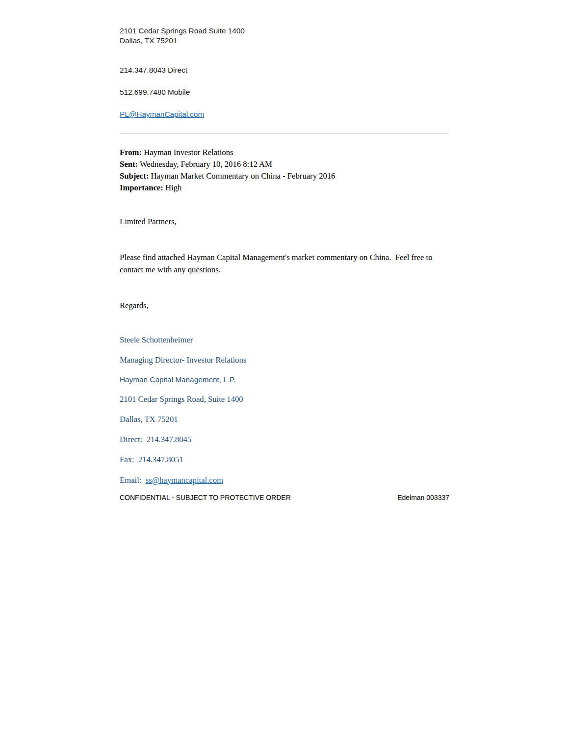2101 Cedar Springs Road Suite 1400
Dallas, TX 75201
214.347.8043 Direct
512.699.7480 Mobile
PL@HaymanCapital.com
From: Hayman Investor Relations
Sent: Wednesday, February 10, 2016 8:12 AM
Subject: Hayman Market Commentary on China - February 2016
Importance: High
Limited Partners,
Please find attached Hayman Capital Management's market commentary on China. Feel free to contact me with any questions.
Regards,
Steele Schottenheimer
Managing Director- Investor Relations
Hayman Capital Management, L.P.
2101 Cedar Springs Road, Suite 1400
Dallas, TX 75201
Direct: 214.347.8045
Fax: 214.347.8051
Email: ss@haymancapital.com
CONFIDENTIAL - SUBJECT TO PROTECTIVE ORDER
Edelman 003337